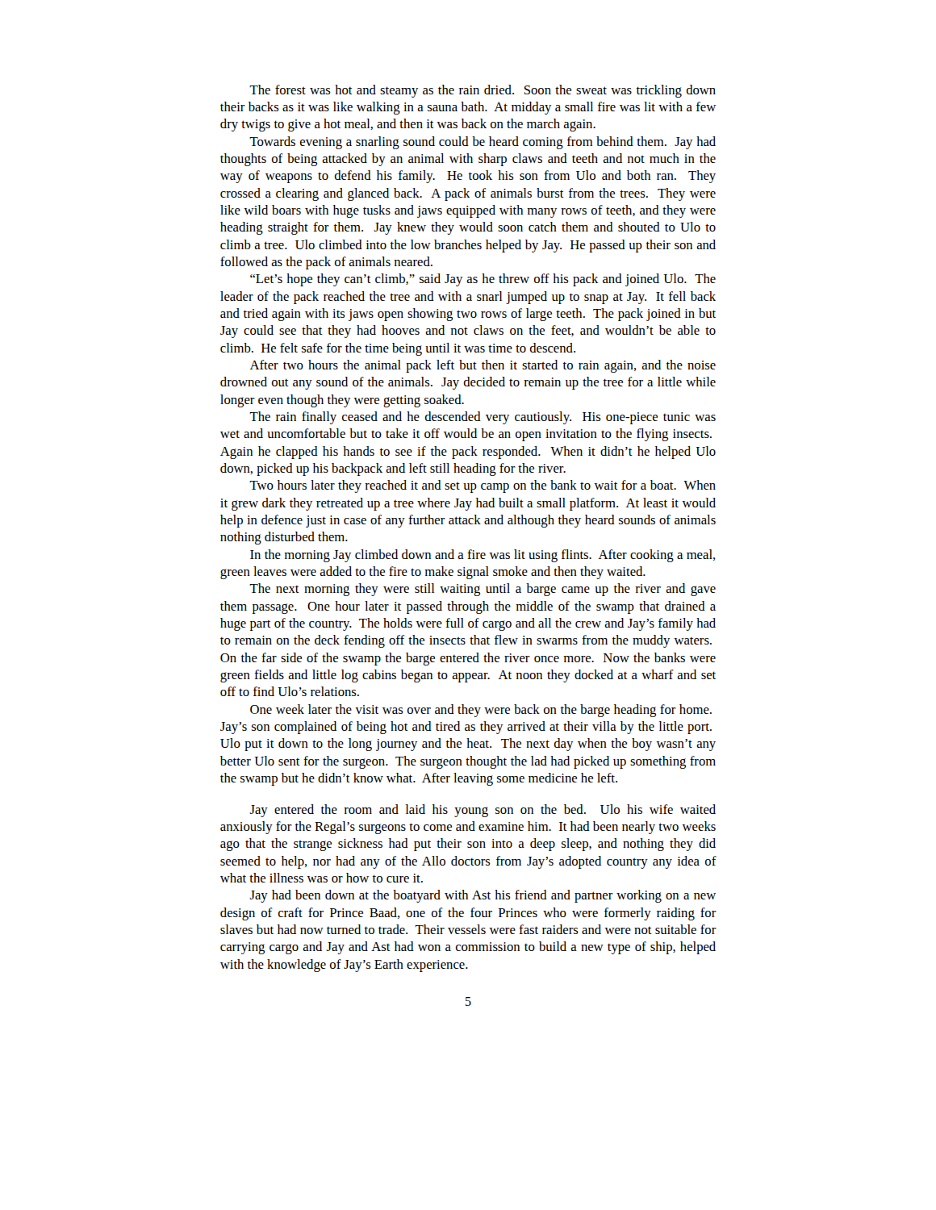The forest was hot and steamy as the rain dried. Soon the sweat was trickling down their backs as it was like walking in a sauna bath. At midday a small fire was lit with a few dry twigs to give a hot meal, and then it was back on the march again.
Towards evening a snarling sound could be heard coming from behind them. Jay had thoughts of being attacked by an animal with sharp claws and teeth and not much in the way of weapons to defend his family. He took his son from Ulo and both ran. They crossed a clearing and glanced back. A pack of animals burst from the trees. They were like wild boars with huge tusks and jaws equipped with many rows of teeth, and they were heading straight for them. Jay knew they would soon catch them and shouted to Ulo to climb a tree. Ulo climbed into the low branches helped by Jay. He passed up their son and followed as the pack of animals neared.
“Let’s hope they can’t climb,” said Jay as he threw off his pack and joined Ulo. The leader of the pack reached the tree and with a snarl jumped up to snap at Jay. It fell back and tried again with its jaws open showing two rows of large teeth. The pack joined in but Jay could see that they had hooves and not claws on the feet, and wouldn’t be able to climb. He felt safe for the time being until it was time to descend.
After two hours the animal pack left but then it started to rain again, and the noise drowned out any sound of the animals. Jay decided to remain up the tree for a little while longer even though they were getting soaked.
The rain finally ceased and he descended very cautiously. His one-piece tunic was wet and uncomfortable but to take it off would be an open invitation to the flying insects. Again he clapped his hands to see if the pack responded. When it didn’t he helped Ulo down, picked up his backpack and left still heading for the river.
Two hours later they reached it and set up camp on the bank to wait for a boat. When it grew dark they retreated up a tree where Jay had built a small platform. At least it would help in defence just in case of any further attack and although they heard sounds of animals nothing disturbed them.
In the morning Jay climbed down and a fire was lit using flints. After cooking a meal, green leaves were added to the fire to make signal smoke and then they waited.
The next morning they were still waiting until a barge came up the river and gave them passage. One hour later it passed through the middle of the swamp that drained a huge part of the country. The holds were full of cargo and all the crew and Jay’s family had to remain on the deck fending off the insects that flew in swarms from the muddy waters. On the far side of the swamp the barge entered the river once more. Now the banks were green fields and little log cabins began to appear. At noon they docked at a wharf and set off to find Ulo’s relations.
One week later the visit was over and they were back on the barge heading for home. Jay’s son complained of being hot and tired as they arrived at their villa by the little port. Ulo put it down to the long journey and the heat. The next day when the boy wasn’t any better Ulo sent for the surgeon. The surgeon thought the lad had picked up something from the swamp but he didn’t know what. After leaving some medicine he left.
Jay entered the room and laid his young son on the bed. Ulo his wife waited anxiously for the Regal’s surgeons to come and examine him. It had been nearly two weeks ago that the strange sickness had put their son into a deep sleep, and nothing they did seemed to help, nor had any of the Allo doctors from Jay’s adopted country any idea of what the illness was or how to cure it.
Jay had been down at the boatyard with Ast his friend and partner working on a new design of craft for Prince Baad, one of the four Princes who were formerly raiding for slaves but had now turned to trade. Their vessels were fast raiders and were not suitable for carrying cargo and Jay and Ast had won a commission to build a new type of ship, helped with the knowledge of Jay’s Earth experience.
5